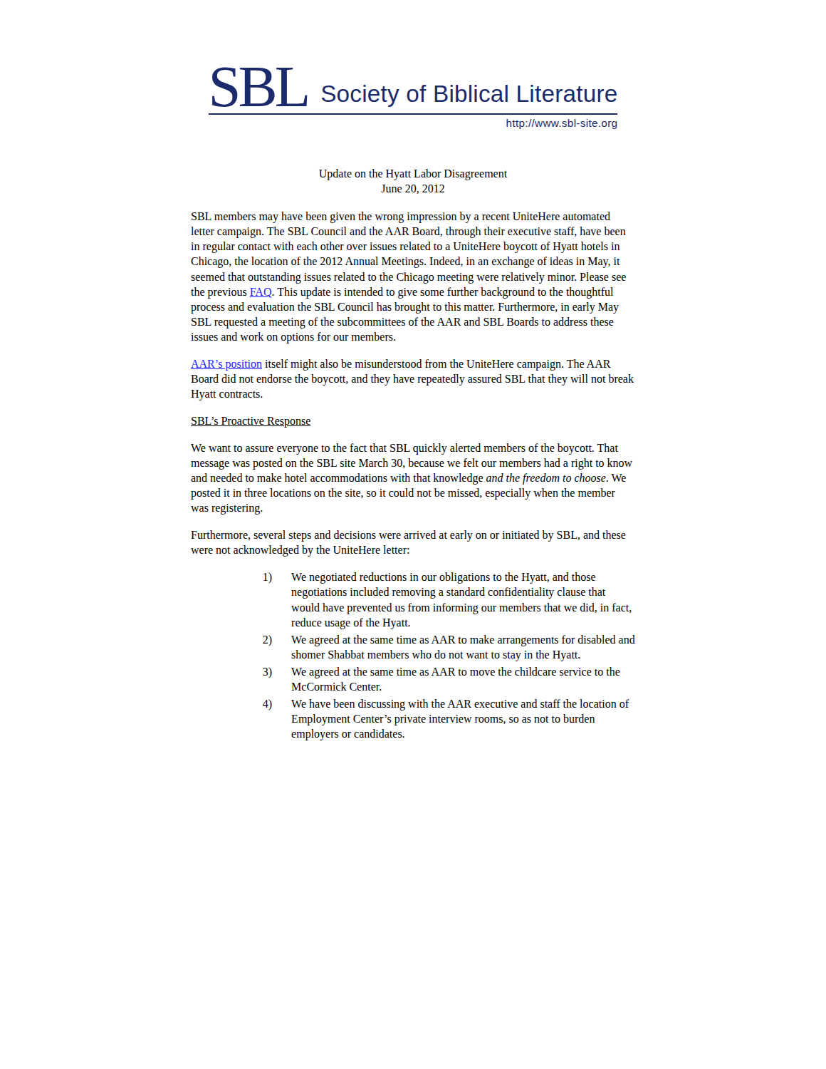SBL Society of Biblical Literature
http://www.sbl-site.org
Update on the Hyatt Labor Disagreement
June 20, 2012
SBL members may have been given the wrong impression by a recent UniteHere automated letter campaign. The SBL Council and the AAR Board, through their executive staff, have been in regular contact with each other over issues related to a UniteHere boycott of Hyatt hotels in Chicago, the location of the 2012 Annual Meetings. Indeed, in an exchange of ideas in May, it seemed that outstanding issues related to the Chicago meeting were relatively minor. Please see the previous FAQ. This update is intended to give some further background to the thoughtful process and evaluation the SBL Council has brought to this matter. Furthermore, in early May SBL requested a meeting of the subcommittees of the AAR and SBL Boards to address these issues and work on options for our members.
AAR’s position itself might also be misunderstood from the UniteHere campaign. The AAR Board did not endorse the boycott, and they have repeatedly assured SBL that they will not break Hyatt contracts.
SBL’s Proactive Response
We want to assure everyone to the fact that SBL quickly alerted members of the boycott. That message was posted on the SBL site March 30, because we felt our members had a right to know and needed to make hotel accommodations with that knowledge and the freedom to choose. We posted it in three locations on the site, so it could not be missed, especially when the member was registering.
Furthermore, several steps and decisions were arrived at early on or initiated by SBL, and these were not acknowledged by the UniteHere letter:
1) We negotiated reductions in our obligations to the Hyatt, and those negotiations included removing a standard confidentiality clause that would have prevented us from informing our members that we did, in fact, reduce usage of the Hyatt.
2) We agreed at the same time as AAR to make arrangements for disabled and shomer Shabbat members who do not want to stay in the Hyatt.
3) We agreed at the same time as AAR to move the childcare service to the McCormick Center.
4) We have been discussing with the AAR executive and staff the location of Employment Center’s private interview rooms, so as not to burden employers or candidates.